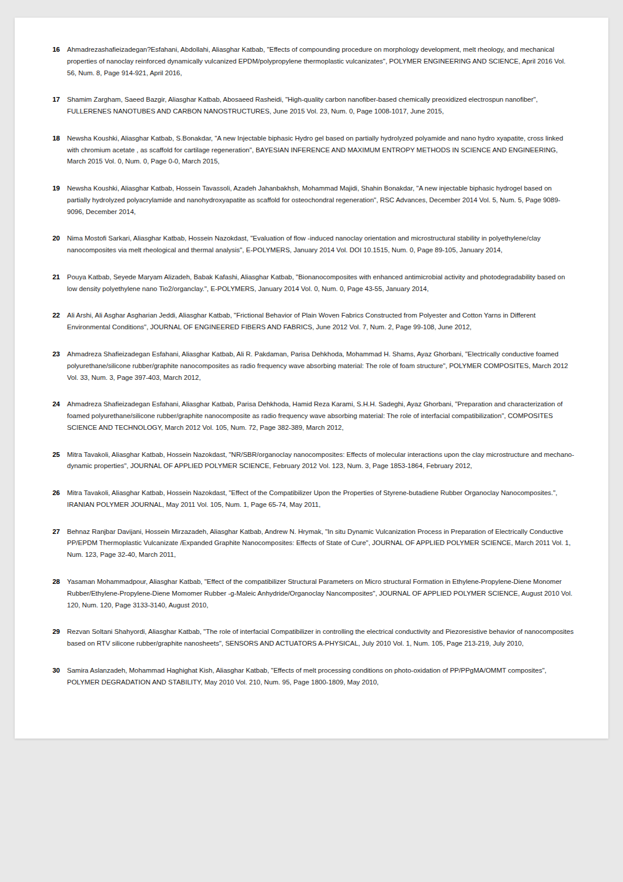Ahmadrezashafieizadegan?Esfahani, Abdollahi, Aliasghar Katbab, "Effects of compounding procedure on morphology development, melt rheology, and mechanical properties of nanoclay reinforced dynamically vulcanized EPDM/polypropylene thermoplastic vulcanizates", POLYMER ENGINEERING AND SCIENCE, April 2016 Vol. 56, Num. 8, Page 914-921, April 2016,
Shamim Zargham, Saeed Bazgir, Aliasghar Katbab, Abosaeed Rasheidi, "High-quality carbon nanofiber-based chemically preoxidized electrospun nanofiber", FULLERENES NANOTUBES AND CARBON NANOSTRUCTURES, June 2015 Vol. 23, Num. 0, Page 1008-1017, June 2015,
Newsha Koushki, Aliasghar Katbab, S.Bonakdar, "A new Injectable biphasic Hydro gel based on partially hydrolyzed polyamide and nano hydro xyapatite, cross linked with chromium acetate , as scaffold for cartilage regeneration", BAYESIAN INFERENCE AND MAXIMUM ENTROPY METHODS IN SCIENCE AND ENGINEERING, March 2015 Vol. 0, Num. 0, Page 0-0, March 2015,
Newsha Koushki, Aliasghar Katbab, Hossein Tavassoli, Azadeh Jahanbakhsh, Mohammad Majidi, Shahin Bonakdar, "A new injectable biphasic hydrogel based on partially hydrolyzed polyacrylamide and nanohydroxyapatite as scaffold for osteochondral regeneration", RSC Advances, December 2014 Vol. 5, Num. 5, Page 9089-9096, December 2014,
Nima Mostofi Sarkari, Aliasghar Katbab, Hossein Nazokdast, "Evaluation of flow -induced nanoclay orientation and microstructural stability in polyethylene/clay nanocomposites via melt rheological and thermal analysis", E-POLYMERS, January 2014 Vol. DOI 10.1515, Num. 0, Page 89-105, January 2014,
Pouya Katbab, Seyede Maryam Alizadeh, Babak Kafashi, Aliasghar Katbab, "Bionanocomposites with enhanced antimicrobial activity and photodegradability based on low density polyethylene nano Tio2/organclay.", E-POLYMERS, January 2014 Vol. 0, Num. 0, Page 43-55, January 2014,
Ali Arshi, Ali Asghar Asgharian Jeddi, Aliasghar Katbab, "Frictional Behavior of Plain Woven Fabrics Constructed from Polyester and Cotton Yarns in Different Environmental Conditions", JOURNAL OF ENGINEERED FIBERS AND FABRICS, June 2012 Vol. 7, Num. 2, Page 99-108, June 2012,
Ahmadreza Shafieizadegan Esfahani, Aliasghar Katbab, Ali R. Pakdaman, Parisa Dehkhoda, Mohammad H. Shams, Ayaz Ghorbani, "Electrically conductive foamed polyurethane/silicone rubber/graphite nanocomposites as radio frequency wave absorbing material: The role of foam structure", POLYMER COMPOSITES, March 2012 Vol. 33, Num. 3, Page 397-403, March 2012,
Ahmadreza Shafieizadegan Esfahani, Aliasghar Katbab, Parisa Dehkhoda, Hamid Reza Karami, S.H.H. Sadeghi, Ayaz Ghorbani, "Preparation and characterization of foamed polyurethane/silicone rubber/graphite nanocomposite as radio frequency wave absorbing material: The role of interfacial compatibilization", COMPOSITES SCIENCE AND TECHNOLOGY, March 2012 Vol. 105, Num. 72, Page 382-389, March 2012,
Mitra Tavakoli, Aliasghar Katbab, Hossein Nazokdast, "NR/SBR/organoclay nanocomposites: Effects of molecular interactions upon the clay microstructure and mechano-dynamic properties", JOURNAL OF APPLIED POLYMER SCIENCE, February 2012 Vol. 123, Num. 3, Page 1853-1864, February 2012,
Mitra Tavakoli, Aliasghar Katbab, Hossein Nazokdast, "Effect of the Compatibilizer Upon the Properties of Styrene-butadiene Rubber Organoclay Nanocomposites.", IRANIAN POLYMER JOURNAL, May 2011 Vol. 105, Num. 1, Page 65-74, May 2011,
Behnaz Ranjbar Davijani, Hossein Mirzazadeh, Aliasghar Katbab, Andrew N. Hrymak, "In situ Dynamic Vulcanization Process in Preparation of Electrically Conductive PP/EPDM Thermoplastic Vulcanizate /Expanded Graphite Nanocomposites: Effects of State of Cure", JOURNAL OF APPLIED POLYMER SCIENCE, March 2011 Vol. 1, Num. 123, Page 32-40, March 2011,
Yasaman Mohammadpour, Aliasghar Katbab, "Effect of the compatibilizer Structural Parameters on Micro structural Formation in Ethylene-Propylene-Diene Monomer Rubber/Ethylene-Propylene-Diene Momomer Rubber -g-Maleic Anhydride/Organoclay Nancomposites", JOURNAL OF APPLIED POLYMER SCIENCE, August 2010 Vol. 120, Num. 120, Page 3133-3140, August 2010,
Rezvan Soltani Shahyordi, Aliasghar Katbab, "The role of interfacial Compatibilizer in controlling the electrical conductivity and Piezoresistive behavior of nanocomposites based on RTV silicone rubber/graphite nanosheets", SENSORS AND ACTUATORS A-PHYSICAL, July 2010 Vol. 1, Num. 105, Page 213-219, July 2010,
Samira Aslanzadeh, Mohammad Haghighat Kish, Aliasghar Katbab, "Effects of melt processing conditions on photo-oxidation of PP/PPgMA/OMMT composites", POLYMER DEGRADATION AND STABILITY, May 2010 Vol. 210, Num. 95, Page 1800-1809, May 2010,